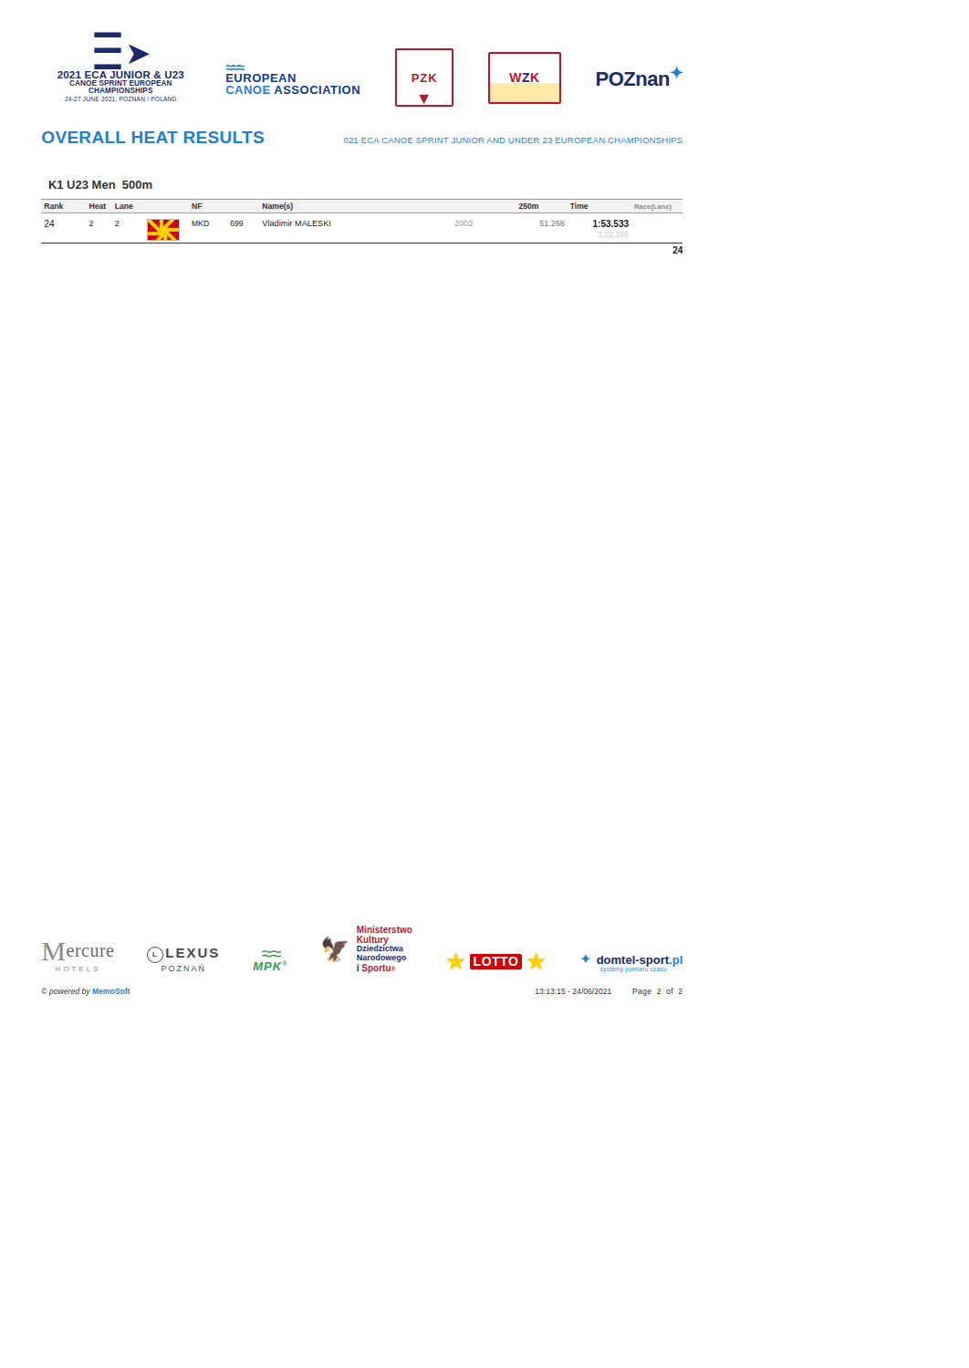☰➤
2021 ECA JUNIOR & U23
CANOE SPRINT EUROPEAN CHAMPIONSHIPS
24-27 JUNE 2021, POZNAN / POLAND
≈≈≈
EUROPEAN
CANOE ASSOCIATION
PZK ▼
WZK
POZnan✦
OVERALL HEAT RESULTS
021 ECA CANOE SPRINT JUNIOR AND UNDER 23 EUROPEAN CHAMPIONSHIPS
K1 U23 Men 500m
| Rank | Heat | Lane | | NF | | Name(s) | | 250m | Time | Race(Lane) |
| --- | --- | --- | --- | --- | --- | --- | --- | --- | --- | --- |
| 24 | 2 | 2 | | MKD | 699 | Vladimir MALESKI | 2002 | 51.268 | 1:53.533 1:02.265 | |
24
Mercure
HOTELS
LLEXUS
POZNAŃ
≈≈
MPK®
🦅
Ministerstwo
Kultury
Dziedzictwa
Narodowego
i Sportu®
★
LOTTO
★
✦ domtel-sport.pl
systemy pomiaru czasu
© powered by MemoSoft
13:13:15 - 24/06/2021 Page 2 of 2